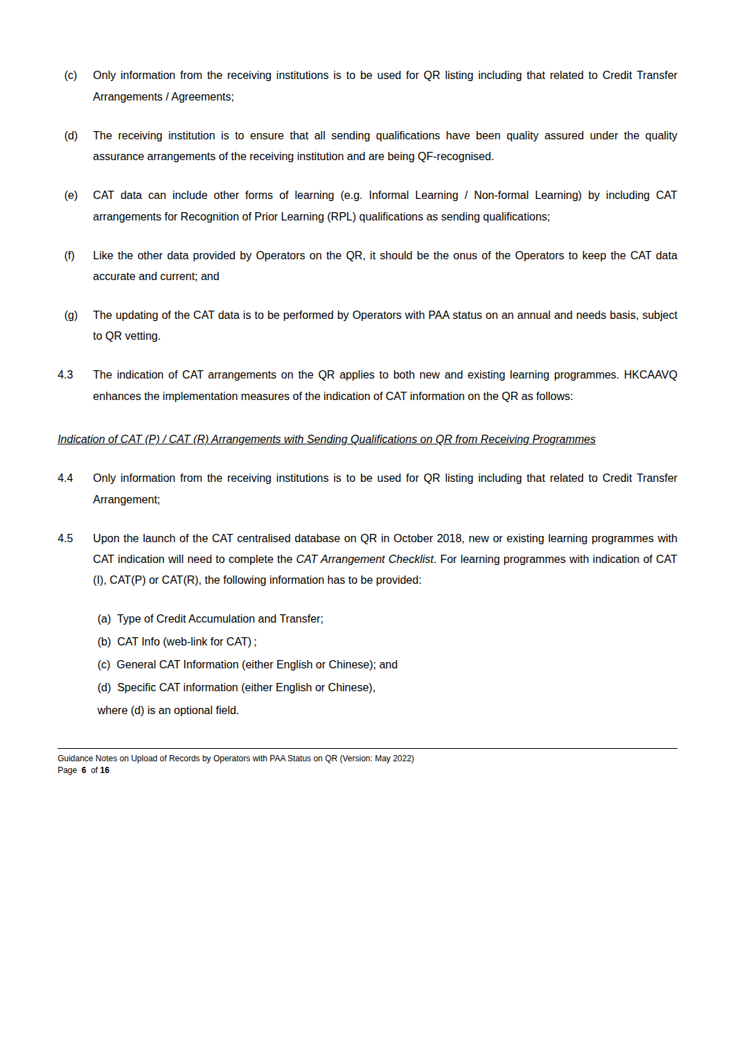(c)
Only information from the receiving institutions is to be used for QR listing including that related to Credit Transfer Arrangements / Agreements;
(d)
The receiving institution is to ensure that all sending qualifications have been quality assured under the quality assurance arrangements of the receiving institution and are being QF-recognised.
(e)
CAT data can include other forms of learning (e.g. Informal Learning / Non-formal Learning) by including CAT arrangements for Recognition of Prior Learning (RPL) qualifications as sending qualifications;
(f)
Like the other data provided by Operators on the QR, it should be the onus of the Operators to keep the CAT data accurate and current; and
(g)
The updating of the CAT data is to be performed by Operators with PAA status on an annual and needs basis, subject to QR vetting.
4.3 The indication of CAT arrangements on the QR applies to both new and existing learning programmes. HKCAAVQ enhances the implementation measures of the indication of CAT information on the QR as follows:
Indication of CAT (P) / CAT (R) Arrangements with Sending Qualifications on QR from Receiving Programmes
4.4 Only information from the receiving institutions is to be used for QR listing including that related to Credit Transfer Arrangement;
4.5 Upon the launch of the CAT centralised database on QR in October 2018, new or existing learning programmes with CAT indication will need to complete the CAT Arrangement Checklist. For learning programmes with indication of CAT (I), CAT(P) or CAT(R), the following information has to be provided:
(a) Type of Credit Accumulation and Transfer;
(b) CAT Info (web-link for CAT) ;
(c) General CAT Information (either English or Chinese); and
(d) Specific CAT information (either English or Chinese),
where (d) is an optional field.
Guidance Notes on Upload of Records by Operators with PAA Status on QR (Version: May 2022)
Page 6 of 16